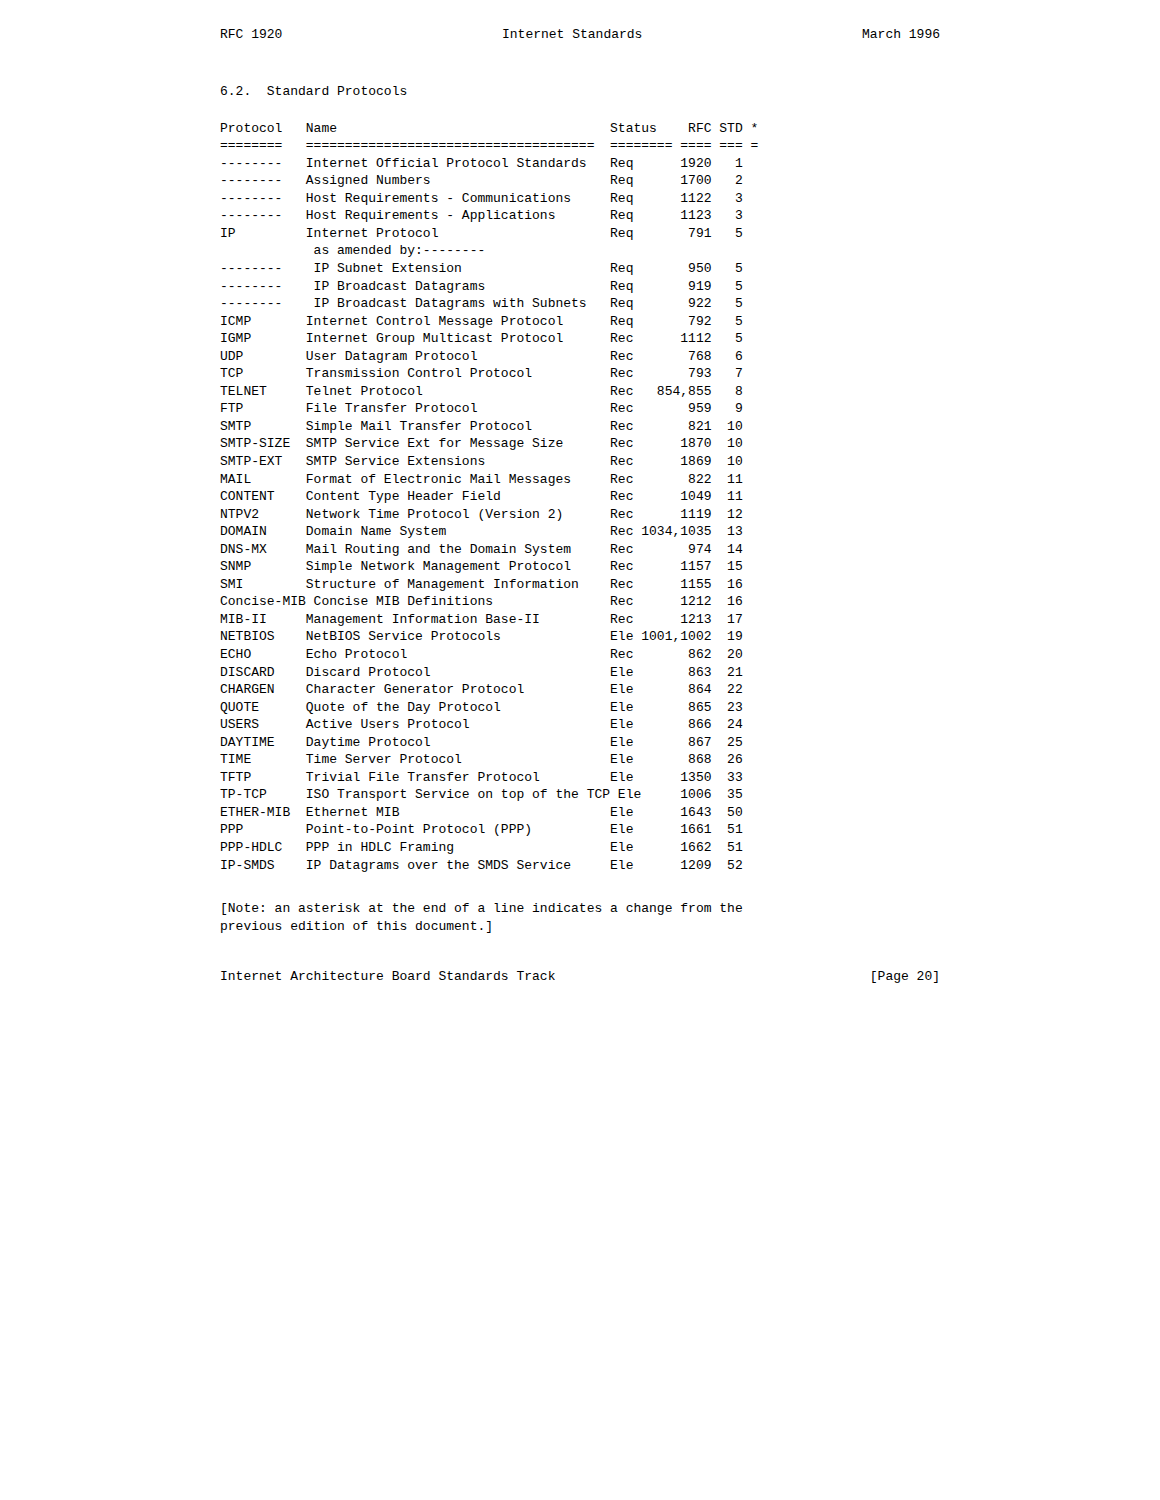RFC 1920 Internet Standards March 1996
6.2. Standard Protocols
Protocol   Name                                   Status    RFC STD *
========   =====================================  ======== ==== === =
--------   Internet Official Protocol Standards   Req      1920   1
--------   Assigned Numbers                       Req      1700   2
--------   Host Requirements - Communications     Req      1122   3
--------   Host Requirements - Applications       Req      1123   3
IP         Internet Protocol                      Req       791   5
            as amended by:--------
--------    IP Subnet Extension                   Req       950   5
--------    IP Broadcast Datagrams                Req       919   5
--------    IP Broadcast Datagrams with Subnets   Req       922   5
ICMP       Internet Control Message Protocol      Req       792   5
IGMP       Internet Group Multicast Protocol      Rec      1112   5
UDP        User Datagram Protocol                 Rec       768   6
TCP        Transmission Control Protocol          Rec       793   7
TELNET     Telnet Protocol                        Rec   854,855   8
FTP        File Transfer Protocol                 Rec       959   9
SMTP       Simple Mail Transfer Protocol          Rec       821  10
SMTP-SIZE  SMTP Service Ext for Message Size      Rec      1870  10
SMTP-EXT   SMTP Service Extensions                Rec      1869  10
MAIL       Format of Electronic Mail Messages     Rec       822  11
CONTENT    Content Type Header Field              Rec      1049  11
NTPV2      Network Time Protocol (Version 2)      Rec      1119  12
DOMAIN     Domain Name System                     Rec 1034,1035  13
DNS-MX     Mail Routing and the Domain System     Rec       974  14
SNMP       Simple Network Management Protocol     Rec      1157  15
SMI        Structure of Management Information    Rec      1155  16
Concise-MIB Concise MIB Definitions               Rec      1212  16
MIB-II     Management Information Base-II         Rec      1213  17
NETBIOS    NetBIOS Service Protocols              Ele 1001,1002  19
ECHO       Echo Protocol                          Rec       862  20
DISCARD    Discard Protocol                       Ele       863  21
CHARGEN    Character Generator Protocol           Ele       864  22
QUOTE      Quote of the Day Protocol              Ele       865  23
USERS      Active Users Protocol                  Ele       866  24
DAYTIME    Daytime Protocol                       Ele       867  25
TIME       Time Server Protocol                   Ele       868  26
TFTP       Trivial File Transfer Protocol         Ele      1350  33
TP-TCP     ISO Transport Service on top of the TCP Ele     1006  35
ETHER-MIB  Ethernet MIB                           Ele      1643  50
PPP        Point-to-Point Protocol (PPP)          Ele      1661  51
PPP-HDLC   PPP in HDLC Framing                    Ele      1662  51
IP-SMDS    IP Datagrams over the SMDS Service     Ele      1209  52
[Note: an asterisk at the end of a line indicates a change from the
previous edition of this document.]
Internet Architecture Board Standards Track [Page 20]